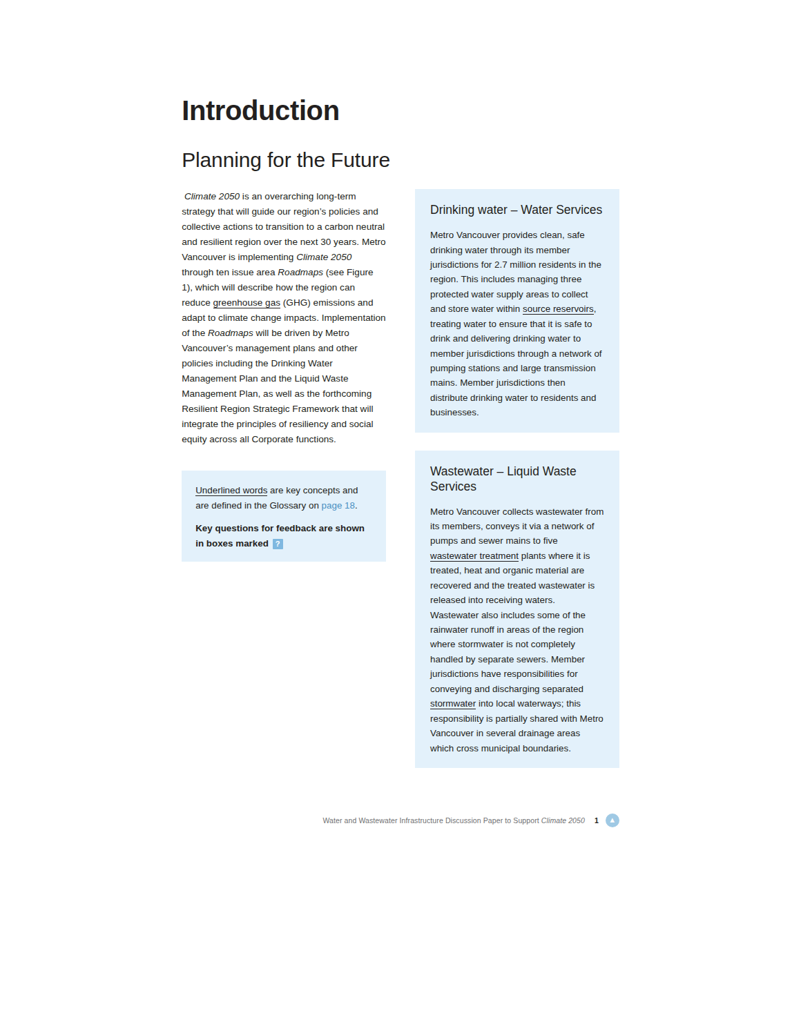Introduction
Planning for the Future
Climate 2050 is an overarching long-term strategy that will guide our region’s policies and collective actions to transition to a carbon neutral and resilient region over the next 30 years. Metro Vancouver is implementing Climate 2050 through ten issue area Roadmaps (see Figure 1), which will describe how the region can reduce greenhouse gas (GHG) emissions and adapt to climate change impacts. Implementation of the Roadmaps will be driven by Metro Vancouver’s management plans and other policies including the Drinking Water Management Plan and the Liquid Waste Management Plan, as well as the forthcoming Resilient Region Strategic Framework that will integrate the principles of resiliency and social equity across all Corporate functions.
Underlined words are key concepts and are defined in the Glossary on page 18.
Key questions for feedback are shown in boxes marked ?
Drinking water – Water Services
Metro Vancouver provides clean, safe drinking water through its member jurisdictions for 2.7 million residents in the region. This includes managing three protected water supply areas to collect and store water within source reservoirs, treating water to ensure that it is safe to drink and delivering drinking water to member jurisdictions through a network of pumping stations and large transmission mains. Member jurisdictions then distribute drinking water to residents and businesses.
Wastewater – Liquid Waste Services
Metro Vancouver collects wastewater from its members, conveys it via a network of pumps and sewer mains to five wastewater treatment plants where it is treated, heat and organic material are recovered and the treated wastewater is released into receiving waters. Wastewater also includes some of the rainwater runoff in areas of the region where stormwater is not completely handled by separate sewers. Member jurisdictions have responsibilities for conveying and discharging separated stormwater into local waterways; this responsibility is partially shared with Metro Vancouver in several drainage areas which cross municipal boundaries.
Water and Wastewater Infrastructure Discussion Paper to Support Climate 2050 1 ▲